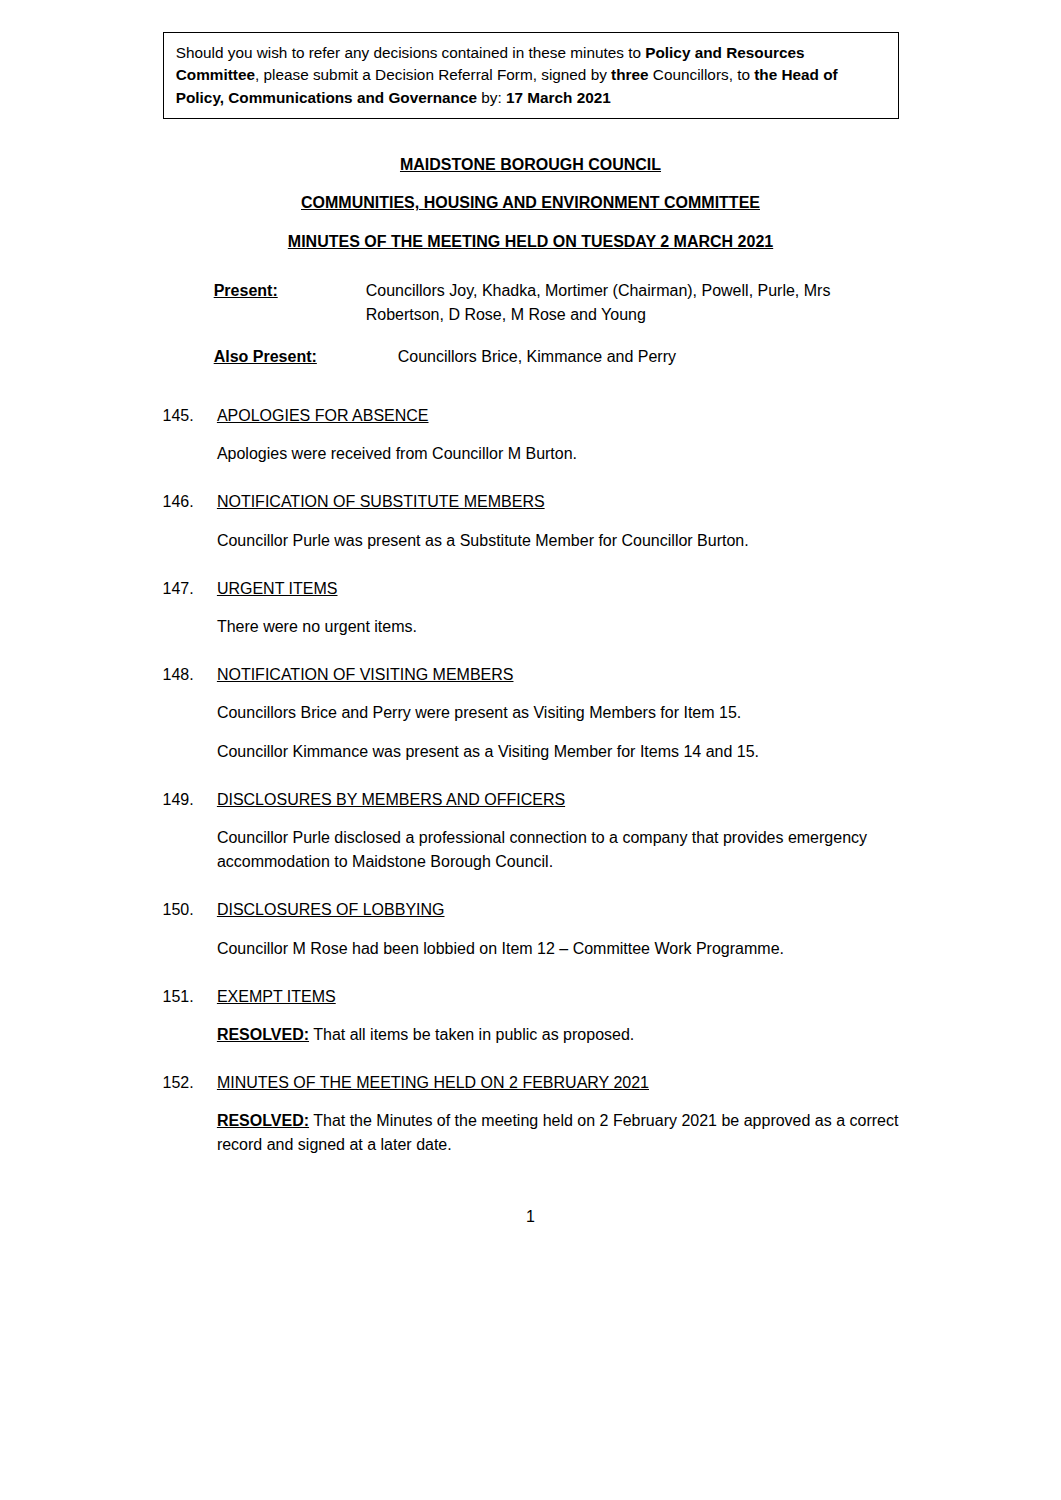Should you wish to refer any decisions contained in these minutes to Policy and Resources Committee, please submit a Decision Referral Form, signed by three Councillors, to the Head of Policy, Communications and Governance by: 17 March 2021
MAIDSTONE BOROUGH COUNCIL
COMMUNITIES, HOUSING AND ENVIRONMENT COMMITTEE
MINUTES OF THE MEETING HELD ON TUESDAY 2 MARCH 2021
Present:
Councillors Joy, Khadka, Mortimer (Chairman), Powell, Purle, Mrs Robertson, D Rose, M Rose and Young
Also Present:
Councillors Brice, Kimmance and Perry
APOLOGIES FOR ABSENCE
Apologies were received from Councillor M Burton.
NOTIFICATION OF SUBSTITUTE MEMBERS
Councillor Purle was present as a Substitute Member for Councillor Burton.
URGENT ITEMS
There were no urgent items.
NOTIFICATION OF VISITING MEMBERS
Councillors Brice and Perry were present as Visiting Members for Item 15.
Councillor Kimmance was present as a Visiting Member for Items 14 and 15.
DISCLOSURES BY MEMBERS AND OFFICERS
Councillor Purle disclosed a professional connection to a company that provides emergency accommodation to Maidstone Borough Council.
DISCLOSURES OF LOBBYING
Councillor M Rose had been lobbied on Item 12 – Committee Work Programme.
EXEMPT ITEMS
RESOLVED: That all items be taken in public as proposed.
MINUTES OF THE MEETING HELD ON 2 FEBRUARY 2021
RESOLVED: That the Minutes of the meeting held on 2 February 2021 be approved as a correct record and signed at a later date.
1